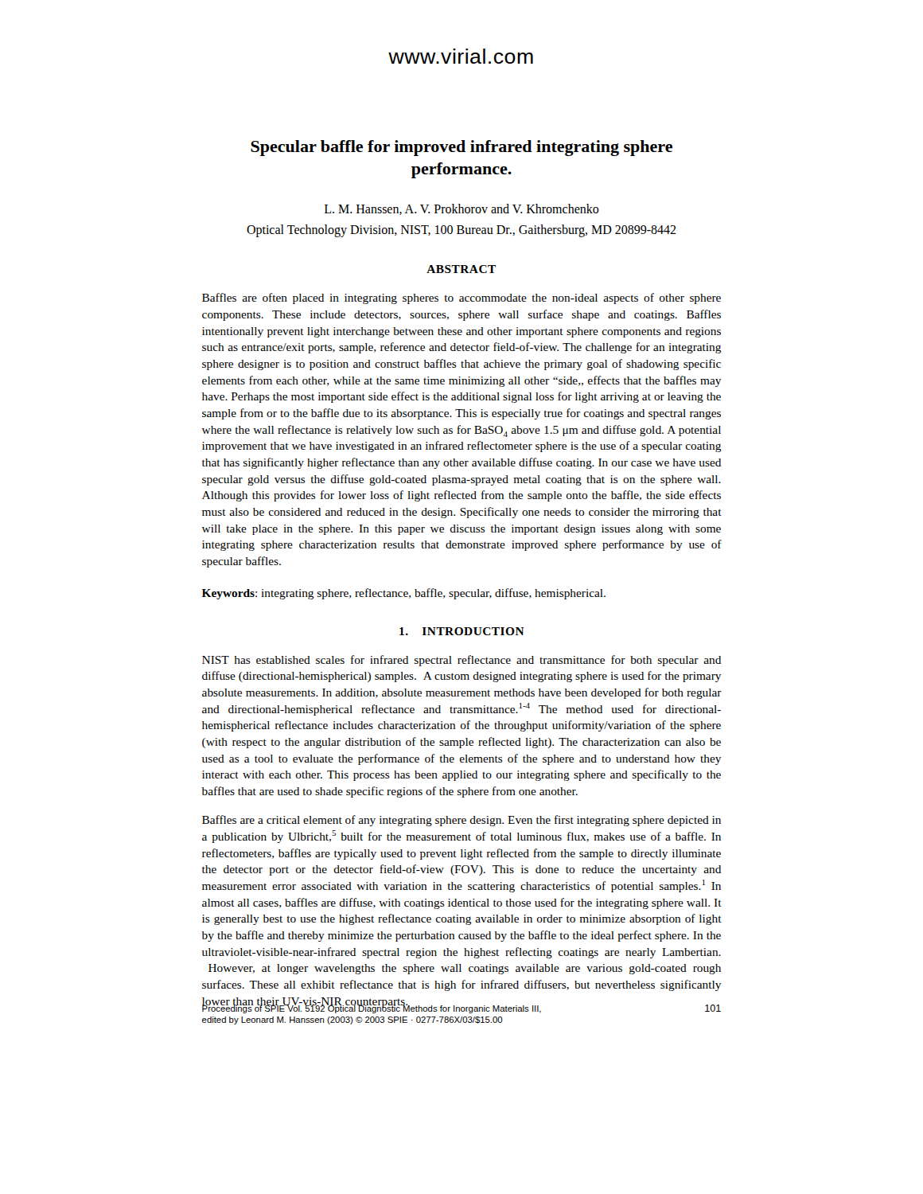www.virial.com
Specular baffle for improved infrared integrating sphere
performance.
L. M. Hanssen, A. V. Prokhorov and V. Khromchenko
Optical Technology Division, NIST, 100 Bureau Dr., Gaithersburg, MD 20899-8442
ABSTRACT
Baffles are often placed in integrating spheres to accommodate the non-ideal aspects of other sphere components. These include detectors, sources, sphere wall surface shape and coatings. Baffles intentionally prevent light interchange between these and other important sphere components and regions such as entrance/exit ports, sample, reference and detector field-of-view. The challenge for an integrating sphere designer is to position and construct baffles that achieve the primary goal of shadowing specific elements from each other, while at the same time minimizing all other “side,, effects that the baffles may have. Perhaps the most important side effect is the additional signal loss for light arriving at or leaving the sample from or to the baffle due to its absorptance. This is especially true for coatings and spectral ranges where the wall reflectance is relatively low such as for BaSO4 above 1.5 μm and diffuse gold. A potential improvement that we have investigated in an infrared reflectometer sphere is the use of a specular coating that has significantly higher reflectance than any other available diffuse coating. In our case we have used specular gold versus the diffuse gold-coated plasma-sprayed metal coating that is on the sphere wall. Although this provides for lower loss of light reflected from the sample onto the baffle, the side effects must also be considered and reduced in the design. Specifically one needs to consider the mirroring that will take place in the sphere. In this paper we discuss the important design issues along with some integrating sphere characterization results that demonstrate improved sphere performance by use of specular baffles.
Keywords: integrating sphere, reflectance, baffle, specular, diffuse, hemispherical.
1. INTRODUCTION
NIST has established scales for infrared spectral reflectance and transmittance for both specular and diffuse (directional-hemispherical) samples. A custom designed integrating sphere is used for the primary absolute measurements. In addition, absolute measurement methods have been developed for both regular and directional-hemispherical reflectance and transmittance.1-4 The method used for directional-hemispherical reflectance includes characterization of the throughput uniformity/variation of the sphere (with respect to the angular distribution of the sample reflected light). The characterization can also be used as a tool to evaluate the performance of the elements of the sphere and to understand how they interact with each other. This process has been applied to our integrating sphere and specifically to the baffles that are used to shade specific regions of the sphere from one another.
Baffles are a critical element of any integrating sphere design. Even the first integrating sphere depicted in a publication by Ulbricht,5 built for the measurement of total luminous flux, makes use of a baffle. In reflectometers, baffles are typically used to prevent light reflected from the sample to directly illuminate the detector port or the detector field-of-view (FOV). This is done to reduce the uncertainty and measurement error associated with variation in the scattering characteristics of potential samples.1 In almost all cases, baffles are diffuse, with coatings identical to those used for the integrating sphere wall. It is generally best to use the highest reflectance coating available in order to minimize absorption of light by the baffle and thereby minimize the perturbation caused by the baffle to the ideal perfect sphere. In the ultraviolet-visible-near-infrared spectral region the highest reflecting coatings are nearly Lambertian. However, at longer wavelengths the sphere wall coatings available are various gold-coated rough surfaces. These all exhibit reflectance that is high for infrared diffusers, but nevertheless significantly lower than their UV-vis-NIR counterparts.
Proceedings of SPIE Vol. 5192 Optical Diagnostic Methods for Inorganic Materials III,
edited by Leonard M. Hanssen (2003) © 2003 SPIE · 0277-786X/03/$15.00
101